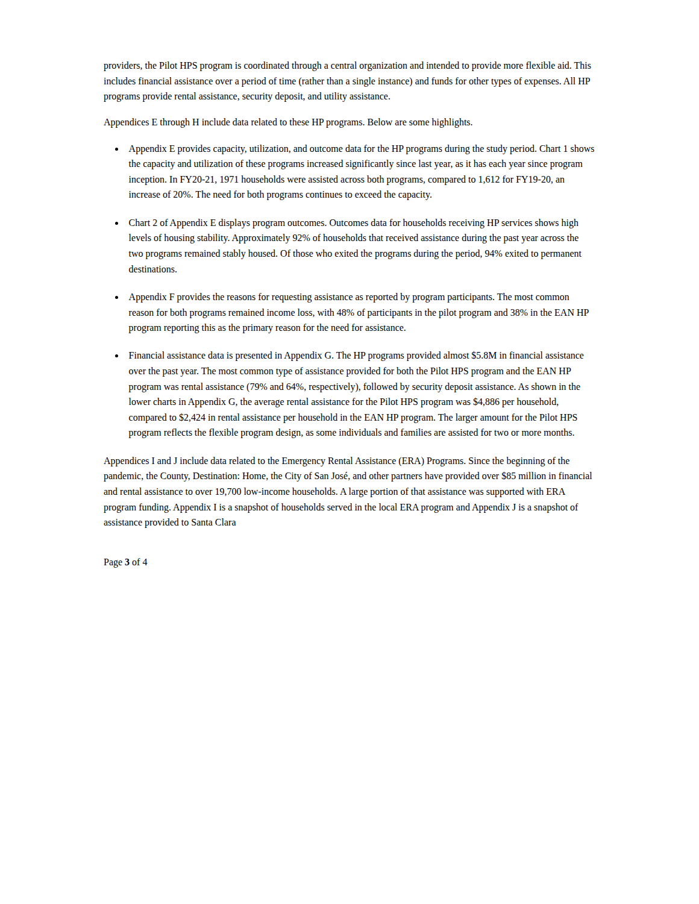providers, the Pilot HPS program is coordinated through a central organization and intended to provide more flexible aid. This includes financial assistance over a period of time (rather than a single instance) and funds for other types of expenses. All HP programs provide rental assistance, security deposit, and utility assistance.
Appendices E through H include data related to these HP programs. Below are some highlights.
Appendix E provides capacity, utilization, and outcome data for the HP programs during the study period. Chart 1 shows the capacity and utilization of these programs increased significantly since last year, as it has each year since program inception. In FY20-21, 1971 households were assisted across both programs, compared to 1,612 for FY19-20, an increase of 20%. The need for both programs continues to exceed the capacity.
Chart 2 of Appendix E displays program outcomes. Outcomes data for households receiving HP services shows high levels of housing stability. Approximately 92% of households that received assistance during the past year across the two programs remained stably housed. Of those who exited the programs during the period, 94% exited to permanent destinations.
Appendix F provides the reasons for requesting assistance as reported by program participants. The most common reason for both programs remained income loss, with 48% of participants in the pilot program and 38% in the EAN HP program reporting this as the primary reason for the need for assistance.
Financial assistance data is presented in Appendix G. The HP programs provided almost $5.8M in financial assistance over the past year. The most common type of assistance provided for both the Pilot HPS program and the EAN HP program was rental assistance (79% and 64%, respectively), followed by security deposit assistance. As shown in the lower charts in Appendix G, the average rental assistance for the Pilot HPS program was $4,886 per household, compared to $2,424 in rental assistance per household in the EAN HP program. The larger amount for the Pilot HPS program reflects the flexible program design, as some individuals and families are assisted for two or more months.
Appendices I and J include data related to the Emergency Rental Assistance (ERA) Programs. Since the beginning of the pandemic, the County, Destination: Home, the City of San José, and other partners have provided over $85 million in financial and rental assistance to over 19,700 low-income households. A large portion of that assistance was supported with ERA program funding. Appendix I is a snapshot of households served in the local ERA program and Appendix J is a snapshot of assistance provided to Santa Clara
Page 3 of 4